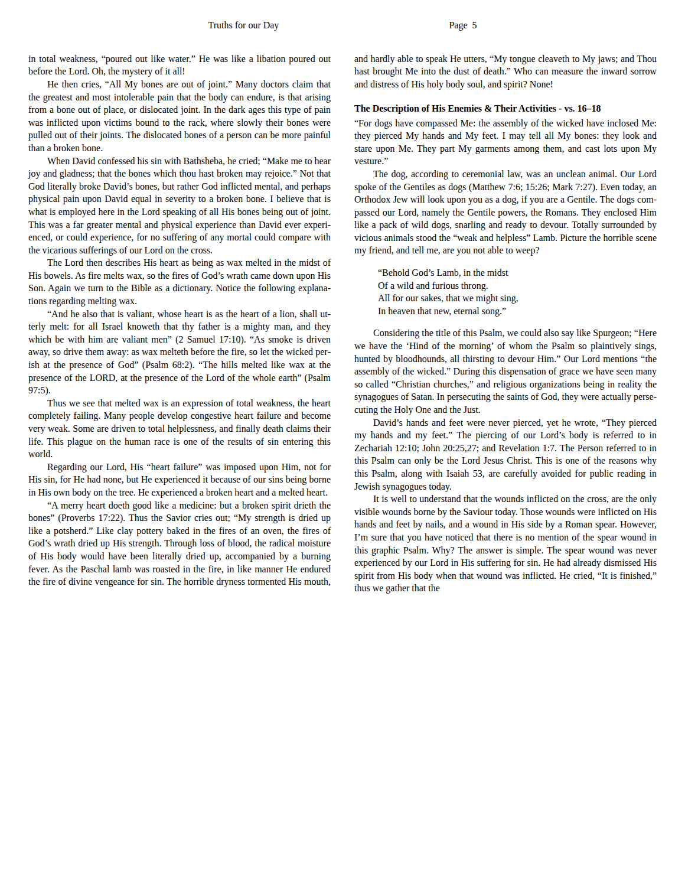Truths for our Day Page 5
in total weakness, “poured out like water.” He was like a libation poured out before the Lord. Oh, the mystery of it all!
He then cries, “All My bones are out of joint.” Many doctors claim that the greatest and most intolerable pain that the body can endure, is that arising from a bone out of place, or dislocated joint. In the dark ages this type of pain was inflicted upon victims bound to the rack, where slowly their bones were pulled out of their joints. The dislocated bones of a person can be more painful than a broken bone.
When David confessed his sin with Bathsheba, he cried; “Make me to hear joy and gladness; that the bones which thou hast broken may rejoice.” Not that God literally broke David’s bones, but rather God inflicted mental, and perhaps physical pain upon David equal in severity to a broken bone. I believe that is what is employed here in the Lord speaking of all His bones being out of joint. This was a far greater mental and physical experience than David ever experienced, or could experience, for no suffering of any mortal could compare with the vicarious sufferings of our Lord on the cross.
The Lord then describes His heart as being as wax melted in the midst of His bowels. As fire melts wax, so the fires of God’s wrath came down upon His Son. Again we turn to the Bible as a dictionary. Notice the following explanations regarding melting wax.
“And he also that is valiant, whose heart is as the heart of a lion, shall utterly melt: for all Israel knoweth that thy father is a mighty man, and they which be with him are valiant men” (2 Samuel 17:10). “As smoke is driven away, so drive them away: as wax melteth before the fire, so let the wicked perish at the presence of God” (Psalm 68:2). “The hills melted like wax at the presence of the LORD, at the presence of the Lord of the whole earth” (Psalm 97:5).
Thus we see that melted wax is an expression of total weakness, the heart completely failing. Many people develop congestive heart failure and become very weak. Some are driven to total helplessness, and finally death claims their life. This plague on the human race is one of the results of sin entering this world.
Regarding our Lord, His “heart failure” was imposed upon Him, not for His sin, for He had none, but He experienced it because of our sins being borne in His own body on the tree. He experienced a broken heart and a melted heart.
“A merry heart doeth good like a medicine: but a broken spirit drieth the bones” (Proverbs 17:22). Thus the Savior cries out; “My strength is dried up like a potsherd.” Like clay pottery baked in the fires of an oven, the fires of God’s wrath dried up His strength. Through loss of blood, the radical moisture of His body would have been literally dried up, accompanied by a burning fever. As the Paschal lamb was roasted in the fire, in like manner He endured the fire of divine vengeance for sin. The horrible dryness tormented His mouth, and hardly able to speak He utters, “My tongue cleaveth to My jaws; and Thou hast brought Me into the dust of death.” Who can measure the inward sorrow and distress of His holy body soul, and spirit? None!
The Description of His Enemies & Their Activities - vs. 16–18
“For dogs have compassed Me: the assembly of the wicked have inclosed Me: they pierced My hands and My feet. I may tell all My bones: they look and stare upon Me. They part My garments among them, and cast lots upon My vesture.”
The dog, according to ceremonial law, was an unclean animal. Our Lord spoke of the Gentiles as dogs (Matthew 7:6; 15:26; Mark 7:27). Even today, an Orthodox Jew will look upon you as a dog, if you are a Gentile. The dogs compassed our Lord, namely the Gentile powers, the Romans. They enclosed Him like a pack of wild dogs, snarling and ready to devour. Totally surrounded by vicious animals stood the “weak and helpless” Lamb. Picture the horrible scene my friend, and tell me, are you not able to weep?
“Behold God’s Lamb, in the midst
Of a wild and furious throng.
All for our sakes, that we might sing,
In heaven that new, eternal song.”
Considering the title of this Psalm, we could also say like Spurgeon; “Here we have the ‘Hind of the morning’ of whom the Psalm so plaintively sings, hunted by bloodhounds, all thirsting to devour Him.” Our Lord mentions “the assembly of the wicked.” During this dispensation of grace we have seen many so called “Christian churches,” and religious organizations being in reality the synagogues of Satan. In persecuting the saints of God, they were actually persecuting the Holy One and the Just.
David’s hands and feet were never pierced, yet he wrote, “They pierced my hands and my feet.” The piercing of our Lord’s body is referred to in Zechariah 12:10; John 20:25,27; and Revelation 1:7. The Person referred to in this Psalm can only be the Lord Jesus Christ. This is one of the reasons why this Psalm, along with Isaiah 53, are carefully avoided for public reading in Jewish synagogues today.
It is well to understand that the wounds inflicted on the cross, are the only visible wounds borne by the Saviour today. Those wounds were inflicted on His hands and feet by nails, and a wound in His side by a Roman spear. However, I’m sure that you have noticed that there is no mention of the spear wound in this graphic Psalm. Why? The answer is simple. The spear wound was never experienced by our Lord in His suffering for sin. He had already dismissed His spirit from His body when that wound was inflicted. He cried, “It is finished,” thus we gather that the